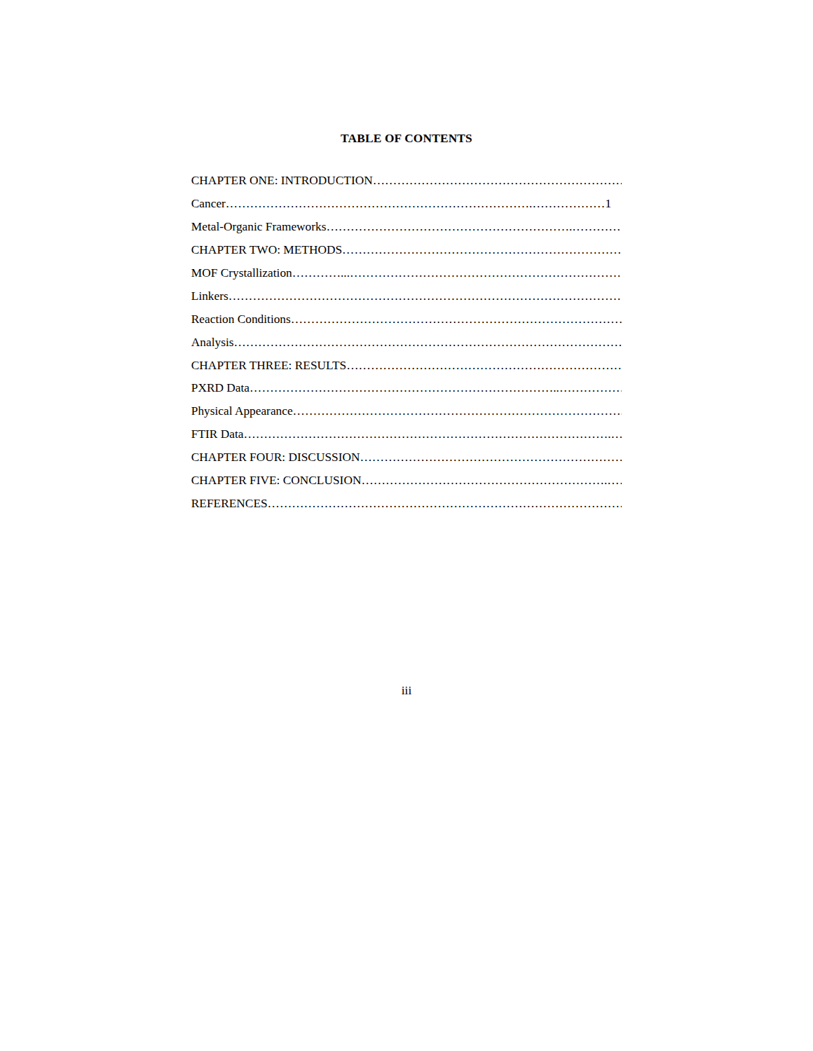TABLE OF CONTENTS
CHAPTER ONE: INTRODUCTION…………………………………………………………..….1
Cancer………………………………………………………………….………………1
Metal-Organic Frameworks…………………………………………………….……………2
CHAPTER TWO: METHODS…………………………………………………………………………5
MOF Crystallization…………...……………………………………………………………..5
Linkers……………………………………………………………………………………….5
Reaction Conditions………………………………………………………………………….6
Analysis……………………………………………………………………………………7
CHAPTER THREE: RESULTS………………………………………………………………………..8
PXRD Data…………………………………………………………………..………………8
Physical Appearance………………………………………………………………………..10
FTIR Data……………………………………………………………………………….…..11
CHAPTER FOUR: DISCUSSION……………………………………………………………..……..12
CHAPTER FIVE: CONCLUSION…………………………………………………….………..…….18
REFERENCES………………………………………………………………………………………..19
iii